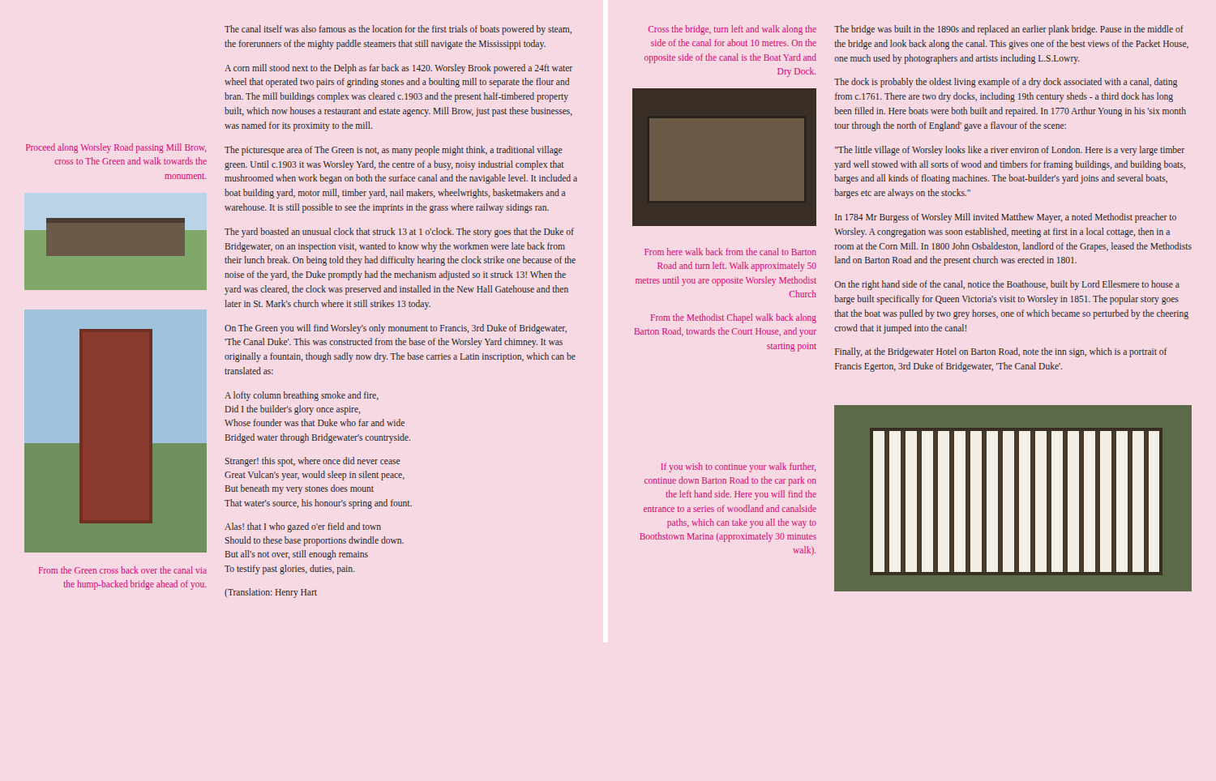Proceed along Worsley Road passing Mill Brow, cross to The Green and walk towards the monument.
From the Green cross back over the canal via the hump-backed bridge ahead of you.
The canal itself was also famous as the location for the first trials of boats powered by steam, the forerunners of the mighty paddle steamers that still navigate the Mississippi today.
A corn mill stood next to the Delph as far back as 1420. Worsley Brook powered a 24ft water wheel that operated two pairs of grinding stones and a boulting mill to separate the flour and bran. The mill buildings complex was cleared c.1903 and the present half-timbered property built, which now houses a restaurant and estate agency. Mill Brow, just past these businesses, was named for its proximity to the mill.
The picturesque area of The Green is not, as many people might think, a traditional village green. Until c.1903 it was Worsley Yard, the centre of a busy, noisy industrial complex that mushroomed when work began on both the surface canal and the navigable level. It included a boat building yard, motor mill, timber yard, nail makers, wheelwrights, basketmakers and a warehouse. It is still possible to see the imprints in the grass where railway sidings ran.
The yard boasted an unusual clock that struck 13 at 1 o'clock. The story goes that the Duke of Bridgewater, on an inspection visit, wanted to know why the workmen were late back from their lunch break. On being told they had difficulty hearing the clock strike one because of the noise of the yard, the Duke promptly had the mechanism adjusted so it struck 13! When the yard was cleared, the clock was preserved and installed in the New Hall Gatehouse and then later in St. Mark's church where it still strikes 13 today.
On The Green you will find Worsley's only monument to Francis, 3rd Duke of Bridgewater, 'The Canal Duke'. This was constructed from the base of the Worsley Yard chimney. It was originally a fountain, though sadly now dry. The base carries a Latin inscription, which can be translated as:
A lofty column breathing smoke and fire,
Did I the builder's glory once aspire,
Whose founder was that Duke who far and wide
Bridged water through Bridgewater's countryside.
Stranger! this spot, where once did never cease
Great Vulcan's year, would sleep in silent peace,
But beneath my very stones does mount
That water's source, his honour's spring and fount.
Alas! that I who gazed o'er field and town
Should to these base proportions dwindle down.
But all's not over, still enough remains
To testify past glories, duties, pain.
(Translation: Henry Hart
Cross the bridge, turn left and walk along the side of the canal for about 10 metres. On the opposite side of the canal is the Boat Yard and Dry Dock.
From here walk back from the canal to Barton Road and turn left. Walk approximately 50 metres until you are opposite Worsley Methodist Church
From the Methodist Chapel walk back along Barton Road, towards the Court House, and your starting point
If you wish to continue your walk further, continue down Barton Road to the car park on the left hand side. Here you will find the entrance to a series of woodland and canalside paths, which can take you all the way to Boothstown Marina (approximately 30 minutes walk).
The bridge was built in the 1890s and replaced an earlier plank bridge. Pause in the middle of the bridge and look back along the canal. This gives one of the best views of the Packet House, one much used by photographers and artists including L.S.Lowry.
The dock is probably the oldest living example of a dry dock associated with a canal, dating from c.1761. There are two dry docks, including 19th century sheds - a third dock has long been filled in. Here boats were both built and repaired. In 1770 Arthur Young in his 'six month tour through the north of England' gave a flavour of the scene:
"The little village of Worsley looks like a river environ of London. Here is a very large timber yard well stowed with all sorts of wood and timbers for framing buildings, and building boats, barges and all kinds of floating machines. The boat-builder's yard joins and several boats, barges etc are always on the stocks."
In 1784 Mr Burgess of Worsley Mill invited Matthew Mayer, a noted Methodist preacher to Worsley. A congregation was soon established, meeting at first in a local cottage, then in a room at the Corn Mill. In 1800 John Osbaldeston, landlord of the Grapes, leased the Methodists land on Barton Road and the present church was erected in 1801.
On the right hand side of the canal, notice the Boathouse, built by Lord Ellesmere to house a barge built specifically for Queen Victoria's visit to Worsley in 1851. The popular story goes that the boat was pulled by two grey horses, one of which became so perturbed by the cheering crowd that it jumped into the canal!
Finally, at the Bridgewater Hotel on Barton Road, note the inn sign, which is a portrait of Francis Egerton, 3rd Duke of Bridgewater, 'The Canal Duke'.